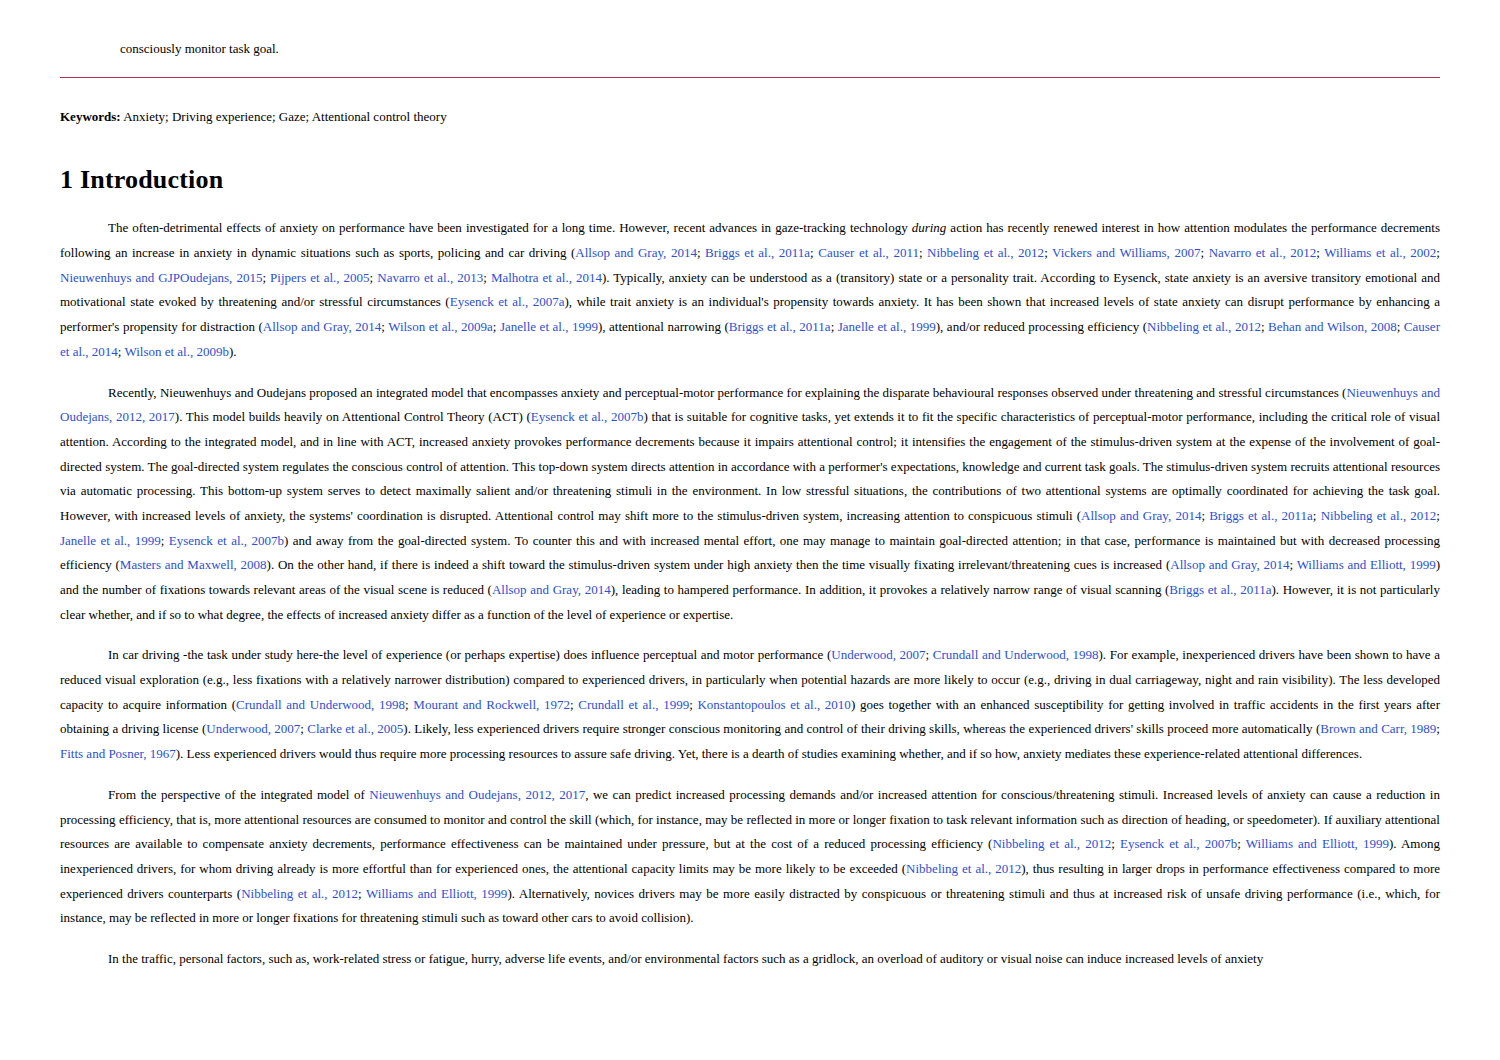consciously monitor task goal.
Keywords: Anxiety; Driving experience; Gaze; Attentional control theory
1 Introduction
The often-detrimental effects of anxiety on performance have been investigated for a long time. However, recent advances in gaze-tracking technology during action has recently renewed interest in how attention modulates the performance decrements following an increase in anxiety in dynamic situations such as sports, policing and car driving (Allsop and Gray, 2014; Briggs et al., 2011a; Causer et al., 2011; Nibbeling et al., 2012; Vickers and Williams, 2007; Navarro et al., 2012; Williams et al., 2002; Nieuwenhuys and GJPOudejans, 2015; Pijpers et al., 2005; Navarro et al., 2013; Malhotra et al., 2014). Typically, anxiety can be understood as a (transitory) state or a personality trait. According to Eysenck, state anxiety is an aversive transitory emotional and motivational state evoked by threatening and/or stressful circumstances (Eysenck et al., 2007a), while trait anxiety is an individual's propensity towards anxiety. It has been shown that increased levels of state anxiety can disrupt performance by enhancing a performer's propensity for distraction (Allsop and Gray, 2014; Wilson et al., 2009a; Janelle et al., 1999), attentional narrowing (Briggs et al., 2011a; Janelle et al., 1999), and/or reduced processing efficiency (Nibbeling et al., 2012; Behan and Wilson, 2008; Causer et al., 2014; Wilson et al., 2009b).
Recently, Nieuwenhuys and Oudejans proposed an integrated model that encompasses anxiety and perceptual-motor performance for explaining the disparate behavioural responses observed under threatening and stressful circumstances (Nieuwenhuys and Oudejans, 2012, 2017). This model builds heavily on Attentional Control Theory (ACT) (Eysenck et al., 2007b) that is suitable for cognitive tasks, yet extends it to fit the specific characteristics of perceptual-motor performance, including the critical role of visual attention. According to the integrated model, and in line with ACT, increased anxiety provokes performance decrements because it impairs attentional control; it intensifies the engagement of the stimulus-driven system at the expense of the involvement of goal-directed system. The goal-directed system regulates the conscious control of attention. This top-down system directs attention in accordance with a performer's expectations, knowledge and current task goals. The stimulus-driven system recruits attentional resources via automatic processing. This bottom-up system serves to detect maximally salient and/or threatening stimuli in the environment. In low stressful situations, the contributions of two attentional systems are optimally coordinated for achieving the task goal. However, with increased levels of anxiety, the systems' coordination is disrupted. Attentional control may shift more to the stimulus-driven system, increasing attention to conspicuous stimuli (Allsop and Gray, 2014; Briggs et al., 2011a; Nibbeling et al., 2012; Janelle et al., 1999; Eysenck et al., 2007b) and away from the goal-directed system. To counter this and with increased mental effort, one may manage to maintain goal-directed attention; in that case, performance is maintained but with decreased processing efficiency (Masters and Maxwell, 2008). On the other hand, if there is indeed a shift toward the stimulus-driven system under high anxiety then the time visually fixating irrelevant/threatening cues is increased (Allsop and Gray, 2014; Williams and Elliott, 1999) and the number of fixations towards relevant areas of the visual scene is reduced (Allsop and Gray, 2014), leading to hampered performance. In addition, it provokes a relatively narrow range of visual scanning (Briggs et al., 2011a). However, it is not particularly clear whether, and if so to what degree, the effects of increased anxiety differ as a function of the level of experience or expertise.
In car driving -the task under study here-the level of experience (or perhaps expertise) does influence perceptual and motor performance (Underwood, 2007; Crundall and Underwood, 1998). For example, inexperienced drivers have been shown to have a reduced visual exploration (e.g., less fixations with a relatively narrower distribution) compared to experienced drivers, in particularly when potential hazards are more likely to occur (e.g., driving in dual carriageway, night and rain visibility). The less developed capacity to acquire information (Crundall and Underwood, 1998; Mourant and Rockwell, 1972; Crundall et al., 1999; Konstantopoulos et al., 2010) goes together with an enhanced susceptibility for getting involved in traffic accidents in the first years after obtaining a driving license (Underwood, 2007; Clarke et al., 2005). Likely, less experienced drivers require stronger conscious monitoring and control of their driving skills, whereas the experienced drivers' skills proceed more automatically (Brown and Carr, 1989; Fitts and Posner, 1967). Less experienced drivers would thus require more processing resources to assure safe driving. Yet, there is a dearth of studies examining whether, and if so how, anxiety mediates these experience-related attentional differences.
From the perspective of the integrated model of Nieuwenhuys and Oudejans, 2012, 2017, we can predict increased processing demands and/or increased attention for conscious/threatening stimuli. Increased levels of anxiety can cause a reduction in processing efficiency, that is, more attentional resources are consumed to monitor and control the skill (which, for instance, may be reflected in more or longer fixation to task relevant information such as direction of heading, or speedometer). If auxiliary attentional resources are available to compensate anxiety decrements, performance effectiveness can be maintained under pressure, but at the cost of a reduced processing efficiency (Nibbeling et al., 2012; Eysenck et al., 2007b; Williams and Elliott, 1999). Among inexperienced drivers, for whom driving already is more effortful than for experienced ones, the attentional capacity limits may be more likely to be exceeded (Nibbeling et al., 2012), thus resulting in larger drops in performance effectiveness compared to more experienced drivers counterparts (Nibbeling et al., 2012; Williams and Elliott, 1999). Alternatively, novices drivers may be more easily distracted by conspicuous or threatening stimuli and thus at increased risk of unsafe driving performance (i.e., which, for instance, may be reflected in more or longer fixations for threatening stimuli such as toward other cars to avoid collision).
In the traffic, personal factors, such as, work-related stress or fatigue, hurry, adverse life events, and/or environmental factors such as a gridlock, an overload of auditory or visual noise can induce increased levels of anxiety